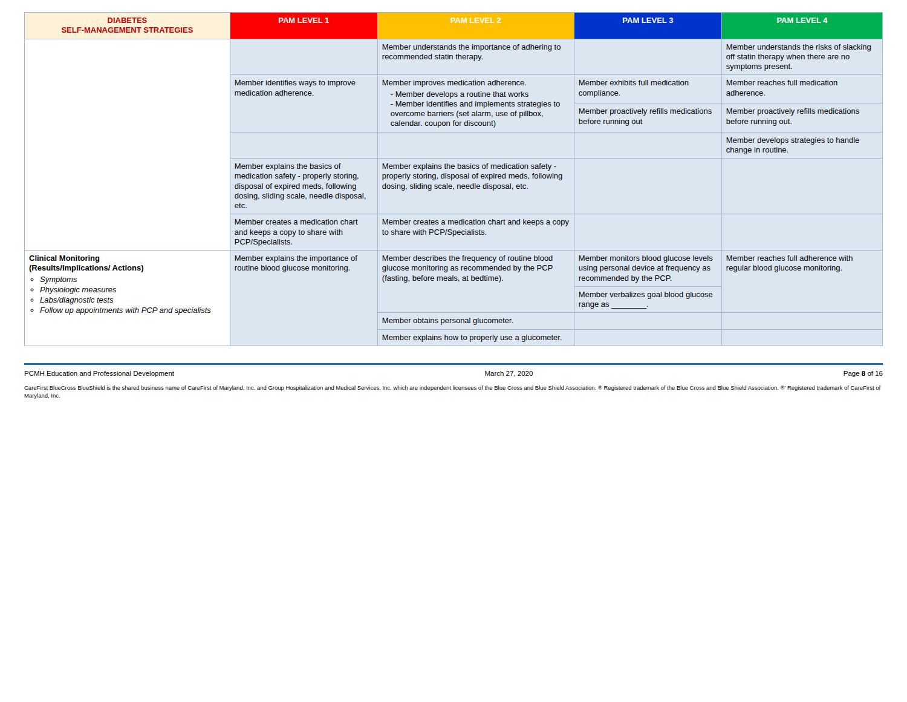| DIABETES SELF-MANAGEMENT STRATEGIES | PAM LEVEL 1 | PAM LEVEL 2 | PAM LEVEL 3 | PAM LEVEL 4 |
| --- | --- | --- | --- | --- |
| | | Member understands the importance of adhering to recommended statin therapy. | | Member understands the risks of slacking off statin therapy when there are no symptoms present. |
| Member identifies ways to improve medication adherence. | Member improves medication adherence. Member develops a routine that works Member identifies and implements strategies to overcome barriers (set alarm, use of pillbox, calendar. coupon for discount) | Member exhibits full medication compliance. | Member reaches full medication adherence. |
| Member proactively refills medications before running out | Member proactively refills medications before running out. |
| | | | Member develops strategies to handle change in routine. |
| Member explains the basics of medication safety - properly storing, disposal of expired meds, following dosing, sliding scale, needle disposal, etc. | Member explains the basics of medication safety - properly storing, disposal of expired meds, following dosing, sliding scale, needle disposal, etc. | | |
| Member creates a medication chart and keeps a copy to share with PCP/Specialists. | Member creates a medication chart and keeps a copy to share with PCP/Specialists. | | |
| Clinical Monitoring (Results/Implications/ Actions) Symptoms Physiologic measures Labs/diagnostic tests Follow up appointments with PCP and specialists | Member explains the importance of routine blood glucose monitoring. | Member describes the frequency of routine blood glucose monitoring as recommended by the PCP (fasting, before meals, at bedtime). | Member monitors blood glucose levels using personal device at frequency as recommended by the PCP. | Member reaches full adherence with regular blood glucose monitoring. |
| Member verbalizes goal blood glucose range as ________. |
| Member obtains personal glucometer. | | |
| Member explains how to properly use a glucometer. | | |
PCMH Education and Professional Development March 27, 2020 Page 8 of 16
CareFirst BlueCross BlueShield is the shared business name of CareFirst of Maryland, Inc. and Group Hospitalization and Medical Services, Inc. which are independent licensees of the Blue Cross and Blue Shield Association. ® Registered trademark of the Blue Cross and Blue Shield Association. ®’ Registered trademark of CareFirst of Maryland, Inc.